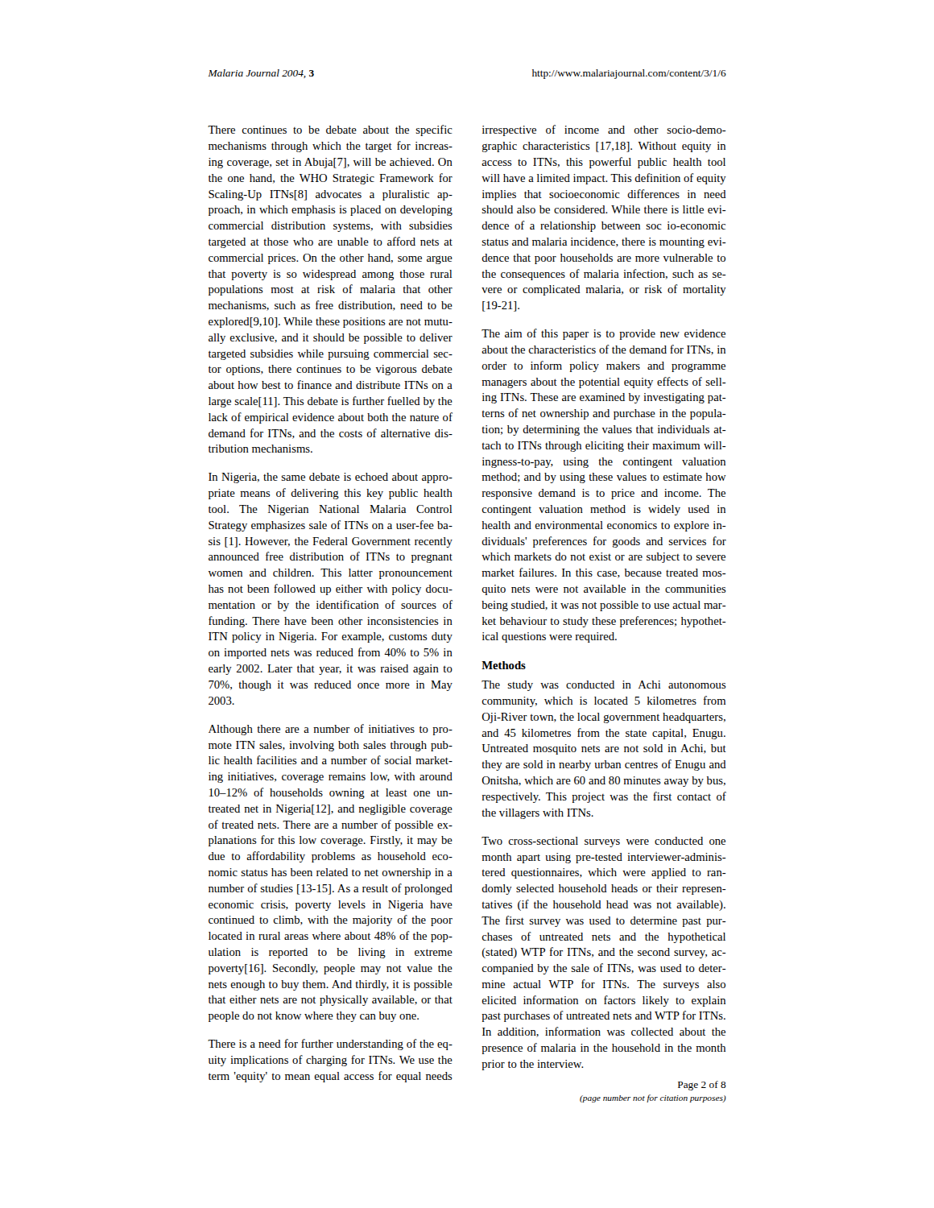Malaria Journal 2004, 3
http://www.malariajournal.com/content/3/1/6
There continues to be debate about the specific mechanisms through which the target for increasing coverage, set in Abuja[7], will be achieved. On the one hand, the WHO Strategic Framework for Scaling-Up ITNs[8] advocates a pluralistic approach, in which emphasis is placed on developing commercial distribution systems, with subsidies targeted at those who are unable to afford nets at commercial prices. On the other hand, some argue that poverty is so widespread among those rural populations most at risk of malaria that other mechanisms, such as free distribution, need to be explored[9,10]. While these positions are not mutually exclusive, and it should be possible to deliver targeted subsidies while pursuing commercial sector options, there continues to be vigorous debate about how best to finance and distribute ITNs on a large scale[11]. This debate is further fuelled by the lack of empirical evidence about both the nature of demand for ITNs, and the costs of alternative distribution mechanisms.
In Nigeria, the same debate is echoed about appropriate means of delivering this key public health tool. The Nigerian National Malaria Control Strategy emphasizes sale of ITNs on a user-fee basis [1]. However, the Federal Government recently announced free distribution of ITNs to pregnant women and children. This latter pronouncement has not been followed up either with policy documentation or by the identification of sources of funding. There have been other inconsistencies in ITN policy in Nigeria. For example, customs duty on imported nets was reduced from 40% to 5% in early 2002. Later that year, it was raised again to 70%, though it was reduced once more in May 2003.
Although there are a number of initiatives to promote ITN sales, involving both sales through public health facilities and a number of social marketing initiatives, coverage remains low, with around 10–12% of households owning at least one untreated net in Nigeria[12], and negligible coverage of treated nets. There are a number of possible explanations for this low coverage. Firstly, it may be due to affordability problems as household economic status has been related to net ownership in a number of studies [13-15]. As a result of prolonged economic crisis, poverty levels in Nigeria have continued to climb, with the majority of the poor located in rural areas where about 48% of the population is reported to be living in extreme poverty[16]. Secondly, people may not value the nets enough to buy them. And thirdly, it is possible that either nets are not physically available, or that people do not know where they can buy one.
There is a need for further understanding of the equity implications of charging for ITNs. We use the term 'equity' to mean equal access for equal needs irrespective of income and other socio-demographic characteristics [17,18]. Without equity in access to ITNs, this powerful public health tool will have a limited impact. This definition of equity implies that socioeconomic differences in need should also be considered. While there is little evidence of a relationship between soc io-economic status and malaria incidence, there is mounting evidence that poor households are more vulnerable to the consequences of malaria infection, such as severe or complicated malaria, or risk of mortality [19-21].
The aim of this paper is to provide new evidence about the characteristics of the demand for ITNs, in order to inform policy makers and programme managers about the potential equity effects of selling ITNs. These are examined by investigating patterns of net ownership and purchase in the population; by determining the values that individuals attach to ITNs through eliciting their maximum willingness-to-pay, using the contingent valuation method; and by using these values to estimate how responsive demand is to price and income. The contingent valuation method is widely used in health and environmental economics to explore individuals' preferences for goods and services for which markets do not exist or are subject to severe market failures. In this case, because treated mosquito nets were not available in the communities being studied, it was not possible to use actual market behaviour to study these preferences; hypothetical questions were required.
Methods
The study was conducted in Achi autonomous community, which is located 5 kilometres from Oji-River town, the local government headquarters, and 45 kilometres from the state capital, Enugu. Untreated mosquito nets are not sold in Achi, but they are sold in nearby urban centres of Enugu and Onitsha, which are 60 and 80 minutes away by bus, respectively. This project was the first contact of the villagers with ITNs.
Two cross-sectional surveys were conducted one month apart using pre-tested interviewer-administered questionnaires, which were applied to randomly selected household heads or their representatives (if the household head was not available). The first survey was used to determine past purchases of untreated nets and the hypothetical (stated) WTP for ITNs, and the second survey, accompanied by the sale of ITNs, was used to determine actual WTP for ITNs. The surveys also elicited information on factors likely to explain past purchases of untreated nets and WTP for ITNs. In addition, information was collected about the presence of malaria in the household in the month prior to the interview.
Page 2 of 8 (page number not for citation purposes)